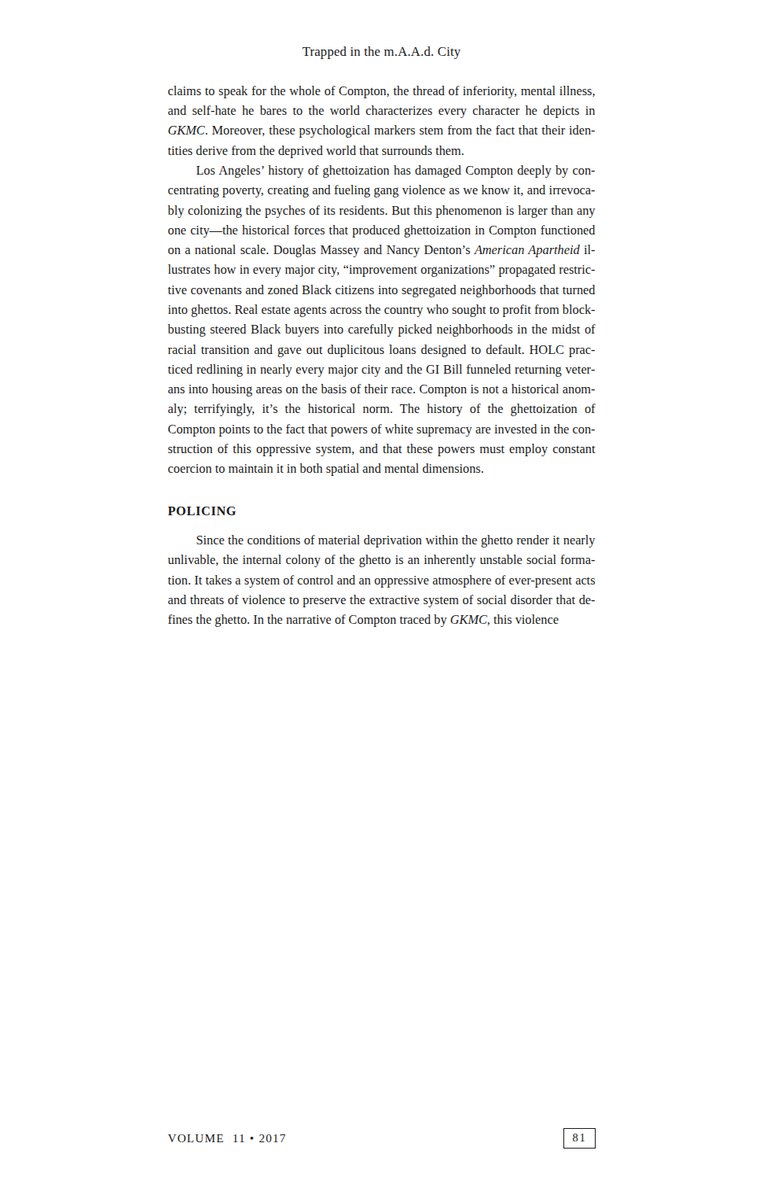Trapped in the m.A.A.d. City
claims to speak for the whole of Compton, the thread of inferiority, mental illness, and self-hate he bares to the world characterizes every character he depicts in GKMC. Moreover, these psychological markers stem from the fact that their identities derive from the deprived world that surrounds them.
Los Angeles’ history of ghettoization has damaged Compton deeply by concentrating poverty, creating and fueling gang violence as we know it, and irrevocably colonizing the psyches of its residents. But this phenomenon is larger than any one city—the historical forces that produced ghettoization in Compton functioned on a national scale. Douglas Massey and Nancy Denton’s American Apartheid illustrates how in every major city, “improvement organizations” propagated restrictive covenants and zoned Black citizens into segregated neighborhoods that turned into ghettos. Real estate agents across the country who sought to profit from blockbusting steered Black buyers into carefully picked neighborhoods in the midst of racial transition and gave out duplicitous loans designed to default. HOLC practiced redlining in nearly every major city and the GI Bill funneled returning veterans into housing areas on the basis of their race. Compton is not a historical anomaly; terrifyingly, it’s the historical norm. The history of the ghettoization of Compton points to the fact that powers of white supremacy are invested in the construction of this oppressive system, and that these powers must employ constant coercion to maintain it in both spatial and mental dimensions.
POLICING
Since the conditions of material deprivation within the ghetto render it nearly unlivable, the internal colony of the ghetto is an inherently unstable social formation. It takes a system of control and an oppressive atmosphere of ever-present acts and threats of violence to preserve the extractive system of social disorder that defines the ghetto. In the narrative of Compton traced by GKMC, this violence
Volume 11 • 2017 81